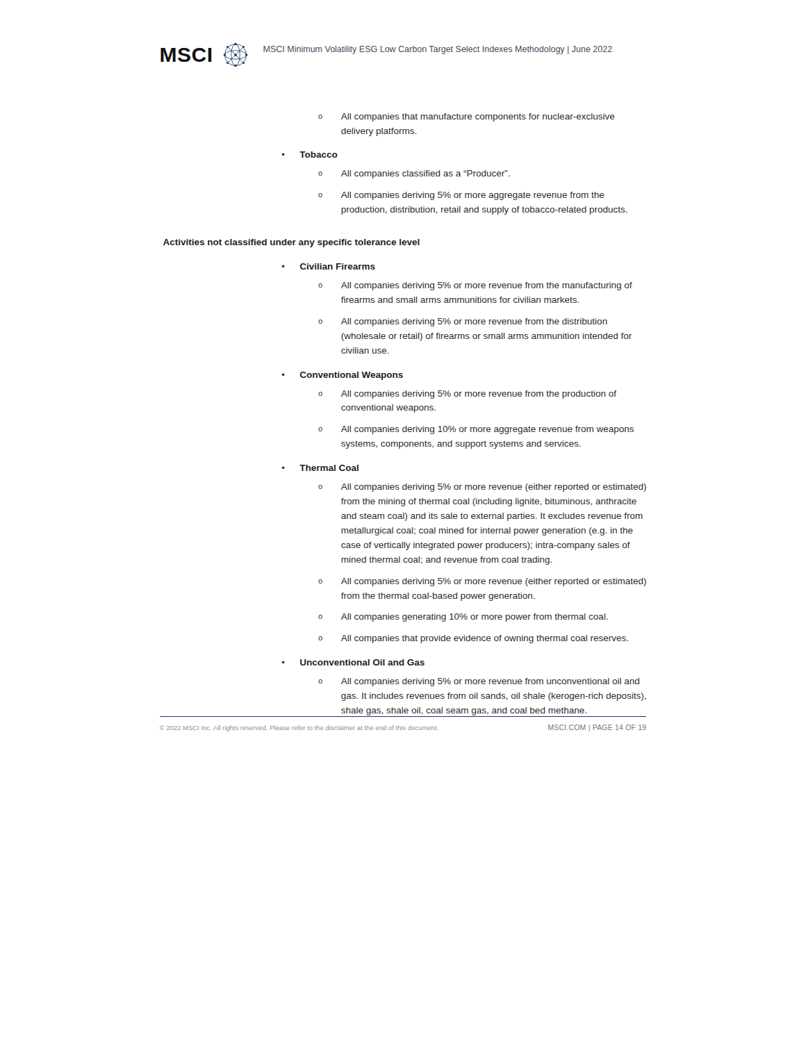MSCI
MSCI Minimum Volatility ESG Low Carbon Target Select Indexes Methodology | June 2022
o All companies that manufacture components for nuclear-exclusive delivery platforms.
•Tobacco
o All companies classified as a “Producer”.
o All companies deriving 5% or more aggregate revenue from the production, distribution, retail and supply of tobacco-related products.
Activities not classified under any specific tolerance level
•Civilian Firearms
o All companies deriving 5% or more revenue from the manufacturing of firearms and small arms ammunitions for civilian markets.
o All companies deriving 5% or more revenue from the distribution (wholesale or retail) of firearms or small arms ammunition intended for civilian use.
•Conventional Weapons
o All companies deriving 5% or more revenue from the production of conventional weapons.
o All companies deriving 10% or more aggregate revenue from weapons systems, components, and support systems and services.
•Thermal Coal
o All companies deriving 5% or more revenue (either reported or estimated) from the mining of thermal coal (including lignite, bituminous, anthracite and steam coal) and its sale to external parties. It excludes revenue from metallurgical coal; coal mined for internal power generation (e.g. in the case of vertically integrated power producers); intra-company sales of mined thermal coal; and revenue from coal trading.
o All companies deriving 5% or more revenue (either reported or estimated) from the thermal coal-based power generation.
o All companies generating 10% or more power from thermal coal.
o All companies that provide evidence of owning thermal coal reserves.
•Unconventional Oil and Gas
o All companies deriving 5% or more revenue from unconventional oil and gas. It includes revenues from oil sands, oil shale (kerogen-rich deposits), shale gas, shale oil, coal seam gas, and coal bed methane.
© 2022 MSCI Inc. All rights reserved. Please refer to the disclaimer at the end of this document.
MSCI.COM | PAGE 14 OF 19